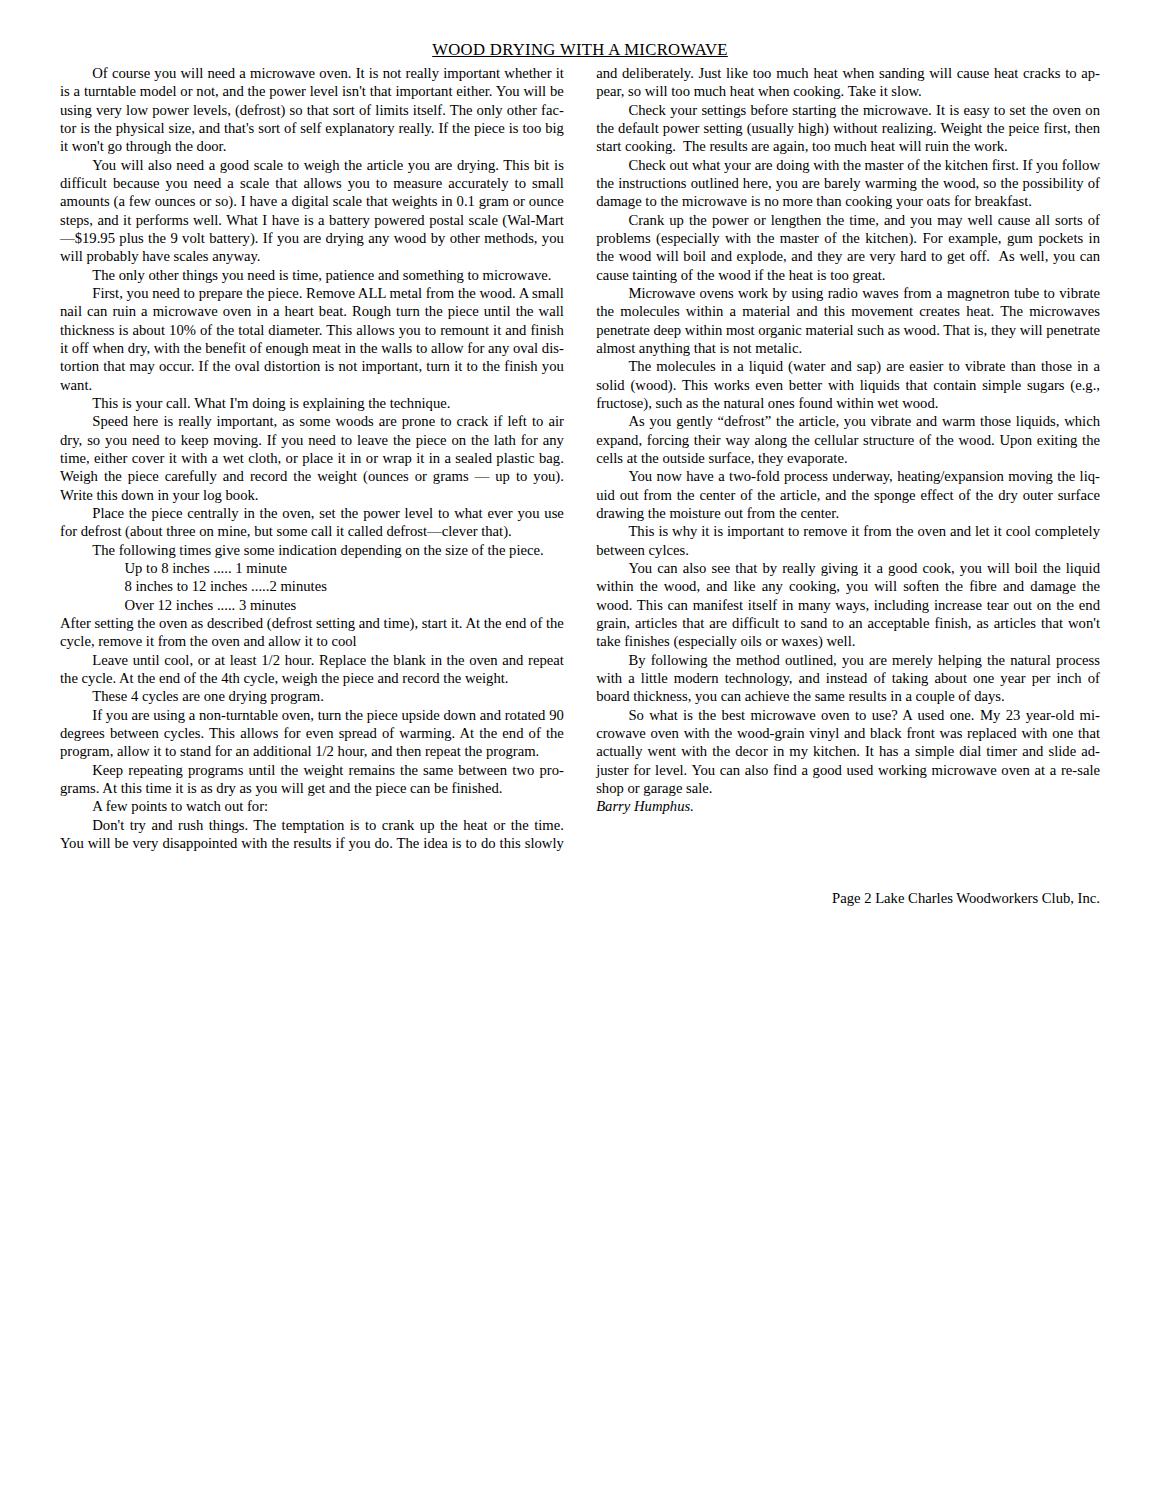WOOD DRYING WITH A MICROWAVE
Of course you will need a microwave oven. It is not really important whether it is a turntable model or not, and the power level isn't that important either. You will be using very low power levels, (defrost) so that sort of limits itself. The only other factor is the physical size, and that's sort of self explanatory really. If the piece is too big it won't go through the door.
You will also need a good scale to weigh the article you are drying. This bit is difficult because you need a scale that allows you to measure accurately to small amounts (a few ounces or so). I have a digital scale that weights in 0.1 gram or ounce steps, and it performs well. What I have is a battery powered postal scale (Wal-Mart—$19.95 plus the 9 volt battery). If you are drying any wood by other methods, you will probably have scales anyway.
The only other things you need is time, patience and something to microwave.
First, you need to prepare the piece. Remove ALL metal from the wood. A small nail can ruin a microwave oven in a heart beat. Rough turn the piece until the wall thickness is about 10% of the total diameter. This allows you to remount it and finish it off when dry, with the benefit of enough meat in the walls to allow for any oval distortion that may occur. If the oval distortion is not important, turn it to the finish you want.
This is your call. What I'm doing is explaining the technique.
Speed here is really important, as some woods are prone to crack if left to air dry, so you need to keep moving. If you need to leave the piece on the lath for any time, either cover it with a wet cloth, or place it in or wrap it in a sealed plastic bag. Weigh the piece carefully and record the weight (ounces or grams — up to you). Write this down in your log book.
Place the piece centrally in the oven, set the power level to what ever you use for defrost (about three on mine, but some call it called defrost—clever that).
The following times give some indication depending on the size of the piece.
Up to 8 inches ..... 1 minute
8 inches to 12 inches .....2 minutes
Over 12 inches ..... 3 minutes
After setting the oven as described (defrost setting and time), start it. At the end of the cycle, remove it from the oven and allow it to cool
Leave until cool, or at least 1/2 hour. Replace the blank in the oven and repeat the cycle. At the end of the 4th cycle, weigh the piece and record the weight.
These 4 cycles are one drying program.
If you are using a non-turntable oven, turn the piece upside down and rotated 90 degrees between cycles. This allows for even spread of warming. At the end of the program, allow it to stand for an additional 1/2 hour, and then repeat the program.
Keep repeating programs until the weight remains the same between two programs. At this time it is as dry as you will get and the piece can be finished.
A few points to watch out for:
Don't try and rush things. The temptation is to crank up the heat or the time. You will be very disappointed with the results if you do. The idea is to do this slowly and deliberately. Just like too much heat when sanding will cause heat cracks to appear, so will too much heat when cooking. Take it slow.
Check your settings before starting the microwave. It is easy to set the oven on the default power setting (usually high) without realizing. Weight the peice first, then start cooking. The results are again, too much heat will ruin the work.
Check out what your are doing with the master of the kitchen first. If you follow the instructions outlined here, you are barely warming the wood, so the possibility of damage to the microwave is no more than cooking your oats for breakfast.
Crank up the power or lengthen the time, and you may well cause all sorts of problems (especially with the master of the kitchen). For example, gum pockets in the wood will boil and explode, and they are very hard to get off. As well, you can cause tainting of the wood if the heat is too great.
Microwave ovens work by using radio waves from a magnetron tube to vibrate the molecules within a material and this movement creates heat. The microwaves penetrate deep within most organic material such as wood. That is, they will penetrate almost anything that is not metalic.
The molecules in a liquid (water and sap) are easier to vibrate than those in a solid (wood). This works even better with liquids that contain simple sugars (e.g., fructose), such as the natural ones found within wet wood.
As you gently “defrost” the article, you vibrate and warm those liquids, which expand, forcing their way along the cellular structure of the wood. Upon exiting the cells at the outside surface, they evaporate.
You now have a two-fold process underway, heating/expansion moving the liquid out from the center of the article, and the sponge effect of the dry outer surface drawing the moisture out from the center.
This is why it is important to remove it from the oven and let it cool completely between cylces.
You can also see that by really giving it a good cook, you will boil the liquid within the wood, and like any cooking, you will soften the fibre and damage the wood. This can manifest itself in many ways, including increase tear out on the end grain, articles that are difficult to sand to an acceptable finish, as articles that won't take finishes (especially oils or waxes) well.
By following the method outlined, you are merely helping the natural process with a little modern technology, and instead of taking about one year per inch of board thickness, you can achieve the same results in a couple of days.
So what is the best microwave oven to use? A used one. My 23 year-old microwave oven with the wood-grain vinyl and black front was replaced with one that actually went with the decor in my kitchen. It has a simple dial timer and slide adjuster for level. You can also find a good used working microwave oven at a re-sale shop or garage sale.
Barry Humphus.
Page 2 Lake Charles Woodworkers Club, Inc.